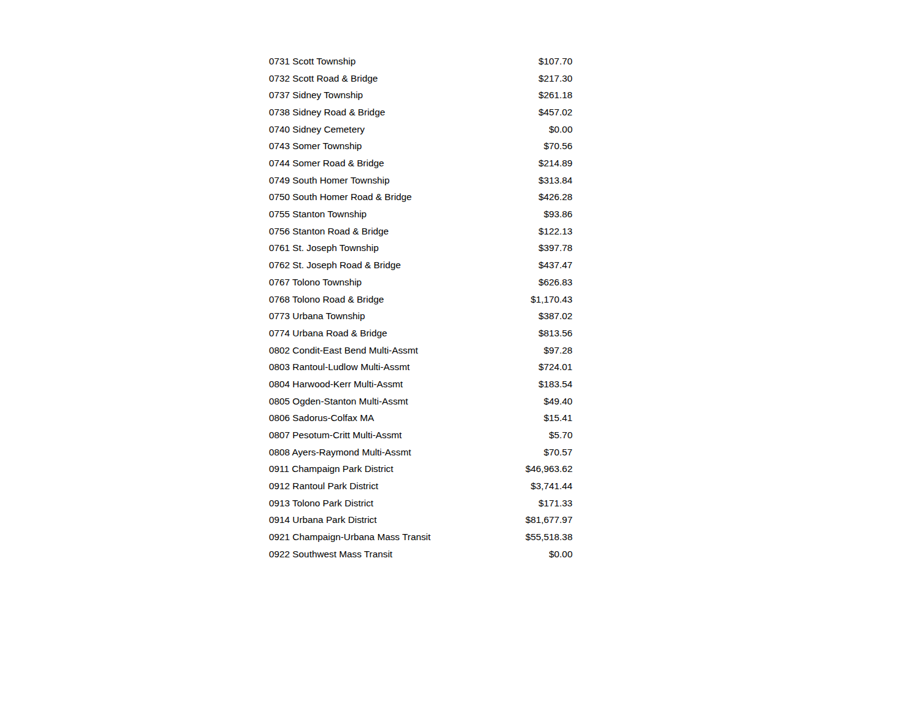| 0731 Scott Township | $107.70 |
| 0732 Scott Road & Bridge | $217.30 |
| 0737 Sidney Township | $261.18 |
| 0738 Sidney Road & Bridge | $457.02 |
| 0740 Sidney Cemetery | $0.00 |
| 0743 Somer Township | $70.56 |
| 0744 Somer Road & Bridge | $214.89 |
| 0749 South Homer Township | $313.84 |
| 0750 South Homer Road & Bridge | $426.28 |
| 0755 Stanton Township | $93.86 |
| 0756 Stanton Road & Bridge | $122.13 |
| 0761 St. Joseph Township | $397.78 |
| 0762 St. Joseph Road & Bridge | $437.47 |
| 0767 Tolono Township | $626.83 |
| 0768 Tolono Road & Bridge | $1,170.43 |
| 0773 Urbana Township | $387.02 |
| 0774 Urbana Road & Bridge | $813.56 |
| 0802 Condit-East Bend Multi-Assmt | $97.28 |
| 0803 Rantoul-Ludlow Multi-Assmt | $724.01 |
| 0804 Harwood-Kerr Multi-Assmt | $183.54 |
| 0805 Ogden-Stanton Multi-Assmt | $49.40 |
| 0806 Sadorus-Colfax MA | $15.41 |
| 0807 Pesotum-Critt Multi-Assmt | $5.70 |
| 0808 Ayers-Raymond Multi-Assmt | $70.57 |
| 0911 Champaign Park District | $46,963.62 |
| 0912 Rantoul Park District | $3,741.44 |
| 0913 Tolono Park District | $171.33 |
| 0914 Urbana Park District | $81,677.97 |
| 0921 Champaign-Urbana Mass Transit | $55,518.38 |
| 0922 Southwest Mass Transit | $0.00 |